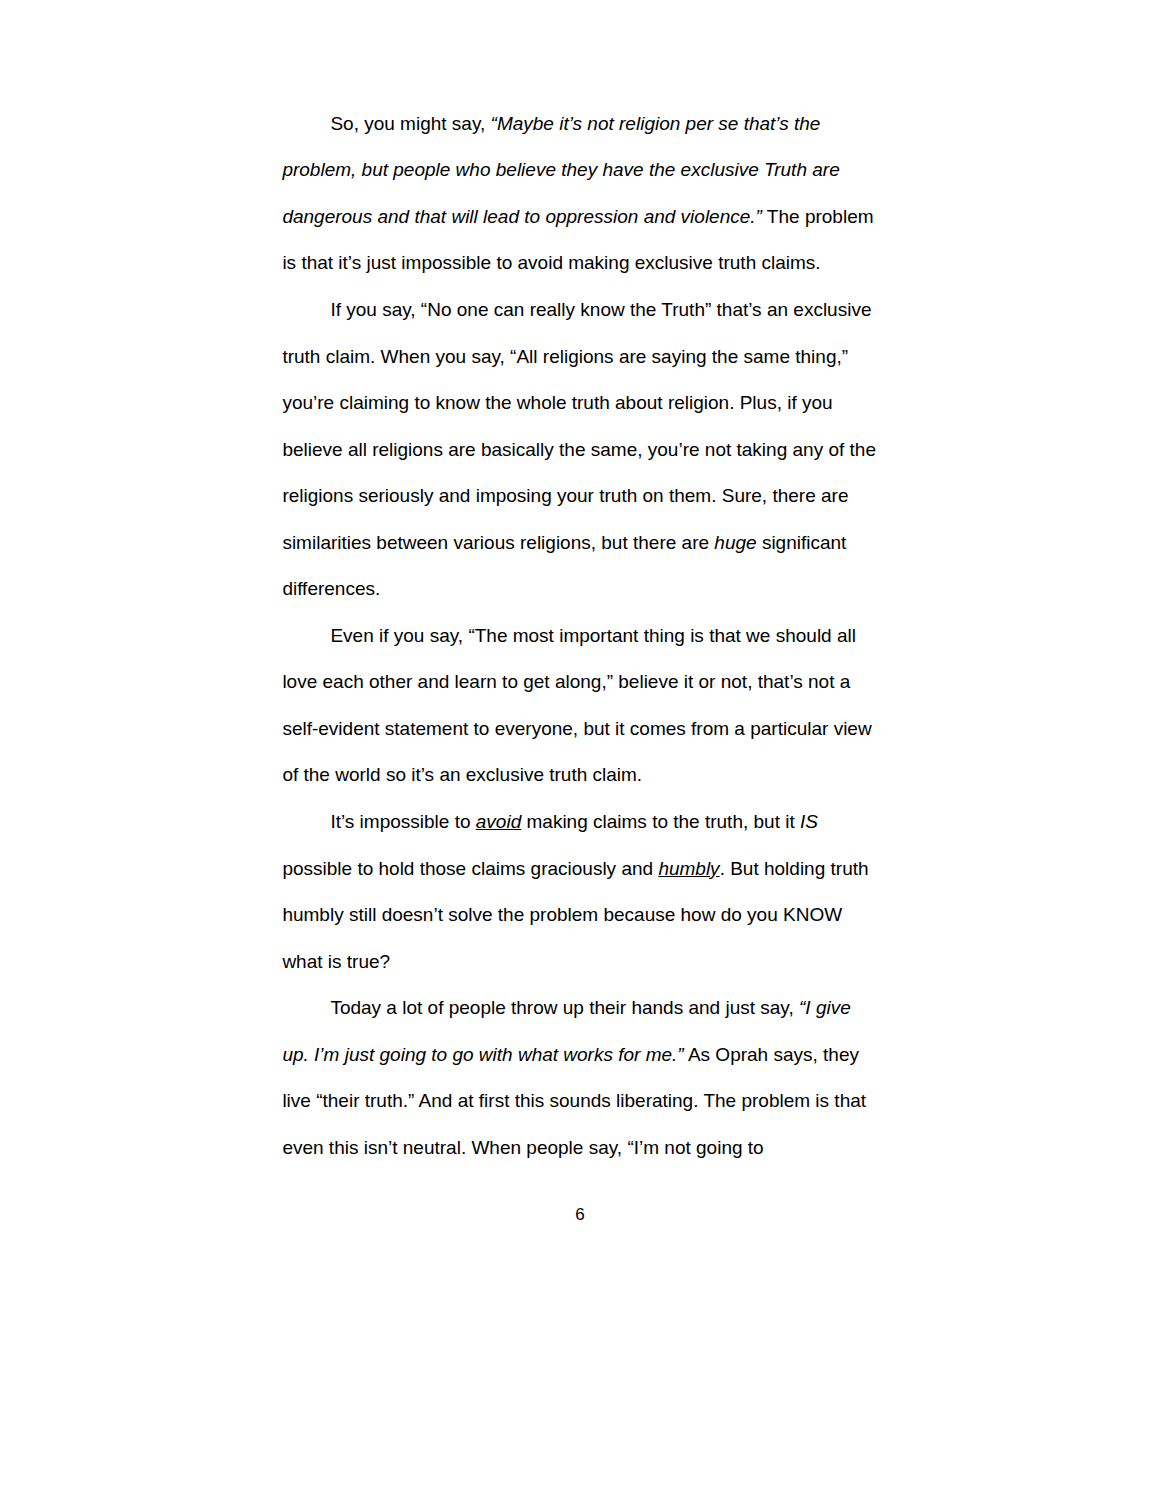So, you might say, “Maybe it’s not religion per se that’s the problem, but people who believe they have the exclusive Truth are dangerous and that will lead to oppression and violence.” The problem is that it’s just impossible to avoid making exclusive truth claims.
If you say, “No one can really know the Truth” that’s an exclusive truth claim. When you say, “All religions are saying the same thing,” you’re claiming to know the whole truth about religion. Plus, if you believe all religions are basically the same, you’re not taking any of the religions seriously and imposing your truth on them. Sure, there are similarities between various religions, but there are huge significant differences.
Even if you say, “The most important thing is that we should all love each other and learn to get along,” believe it or not, that’s not a self-evident statement to everyone, but it comes from a particular view of the world so it’s an exclusive truth claim.
It’s impossible to avoid making claims to the truth, but it IS possible to hold those claims graciously and humbly. But holding truth humbly still doesn’t solve the problem because how do you KNOW what is true?
Today a lot of people throw up their hands and just say, “I give up. I’m just going to go with what works for me.” As Oprah says, they live “their truth.” And at first this sounds liberating. The problem is that even this isn’t neutral. When people say, “I’m not going to
6